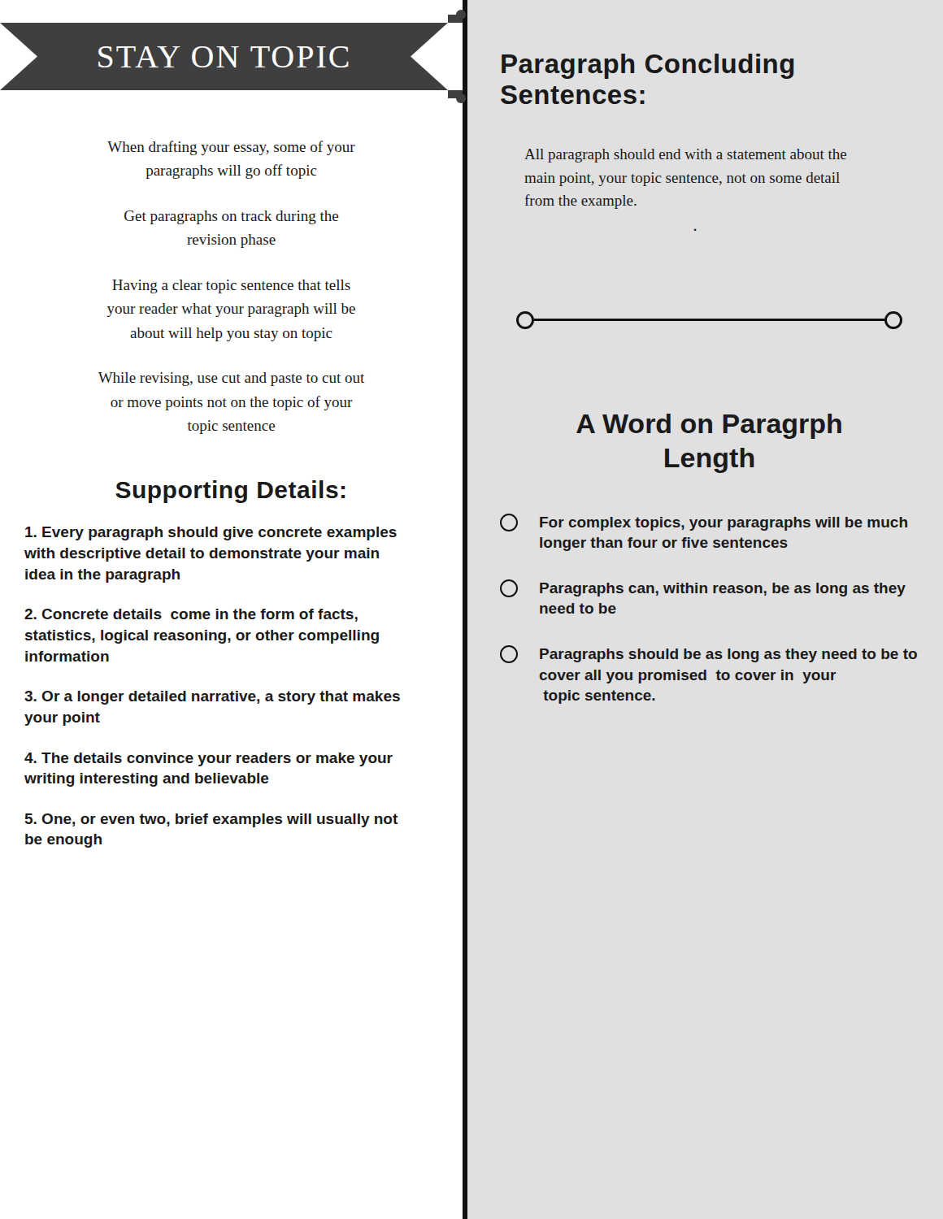Stay on Topic
When drafting your essay, some of your paragraphs will go off topic
Get paragraphs on track during the revision phase
Having a clear topic sentence that tells your reader what your paragraph will be about will help you stay on topic
While revising, use cut and paste to cut out or move points not on the topic of your topic sentence
Supporting Details:
1. Every paragraph should give concrete examples with descriptive detail to demonstrate your main idea in the paragraph
2. Concrete details come in the form of facts, statistics, logical reasoning, or other compelling information
3. Or a longer detailed narrative, a story that makes your point
4. The details convince your readers or make your writing interesting and believable
5. One, or even two, brief examples will usually not be enough
Paragraph Concluding Sentences:
All paragraph should end with a statement about the main point, your topic sentence, not on some detail from the example. .
A Word on Paragrph
Length
For complex topics, your paragraphs will be much longer than four or five sentences
Paragraphs can, within reason, be as long as they need to be
Paragraphs should be as long as they need to be to cover all you promised to cover in your
topic sentence.